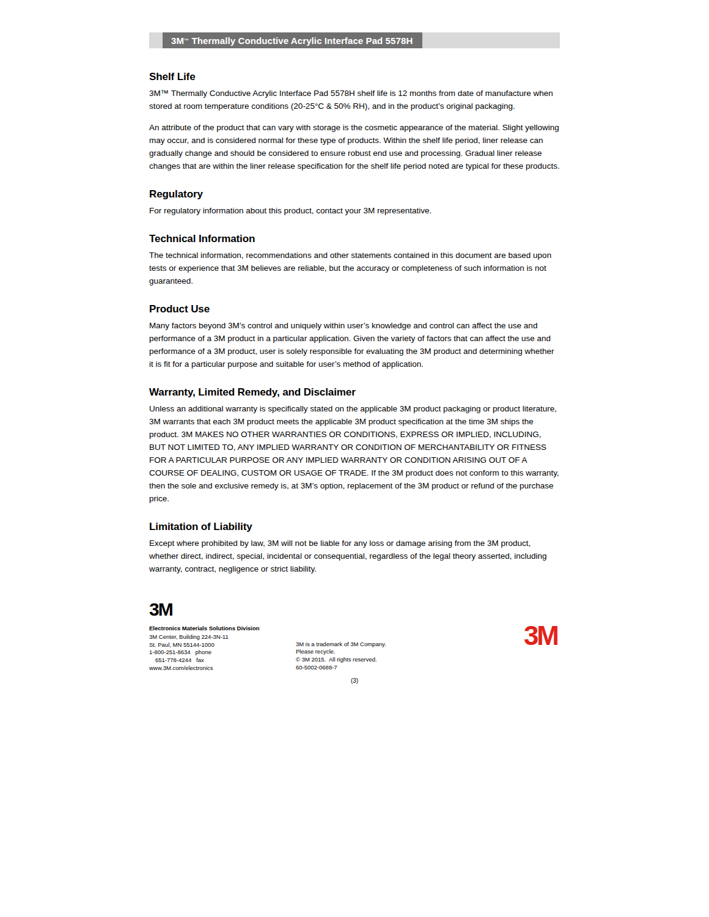3M™ Thermally Conductive Acrylic Interface Pad 5578H
Shelf Life
3M™ Thermally Conductive Acrylic Interface Pad 5578H shelf life is 12 months from date of manufacture when stored at room temperature conditions (20-25°C & 50% RH), and in the product’s original packaging.
An attribute of the product that can vary with storage is the cosmetic appearance of the material. Slight yellowing may occur, and is considered normal for these type of products. Within the shelf life period, liner release can gradually change and should be considered to ensure robust end use and processing. Gradual liner release changes that are within the liner release specification for the shelf life period noted are typical for these products.
Regulatory
For regulatory information about this product, contact your 3M representative.
Technical Information
The technical information, recommendations and other statements contained in this document are based upon tests or experience that 3M believes are reliable, but the accuracy or completeness of such information is not guaranteed.
Product Use
Many factors beyond 3M’s control and uniquely within user’s knowledge and control can affect the use and performance of a 3M product in a particular application. Given the variety of factors that can affect the use and performance of a 3M product, user is solely responsible for evaluating the 3M product and determining whether it is fit for a particular purpose and suitable for user’s method of application.
Warranty, Limited Remedy, and Disclaimer
Unless an additional warranty is specifically stated on the applicable 3M product packaging or product literature, 3M warrants that each 3M product meets the applicable 3M product specification at the time 3M ships the product. 3M MAKES NO OTHER WARRANTIES OR CONDITIONS, EXPRESS OR IMPLIED, INCLUDING, BUT NOT LIMITED TO, ANY IMPLIED WARRANTY OR CONDITION OF MERCHANTABILITY OR FITNESS FOR A PARTICULAR PURPOSE OR ANY IMPLIED WARRANTY OR CONDITION ARISING OUT OF A COURSE OF DEALING, CUSTOM OR USAGE OF TRADE. If the 3M product does not conform to this warranty, then the sole and exclusive remedy is, at 3M’s option, replacement of the 3M product or refund of the purchase price.
Limitation of Liability
Except where prohibited by law, 3M will not be liable for any loss or damage arising from the 3M product, whether direct, indirect, special, incidental or consequential, regardless of the legal theory asserted, including warranty, contract, negligence or strict liability.
3M
Electronics Materials Solutions Division
3M Center, Building 224-3N-11
St. Paul, MN 55144-1000
1-800-251-8634 phone
651-778-4244 fax
www.3M.com/electronics
3M is a trademark of 3M Company.
Please recycle.
© 3M 2015. All rights reserved.
60-5002-0688-7
3M
(3)